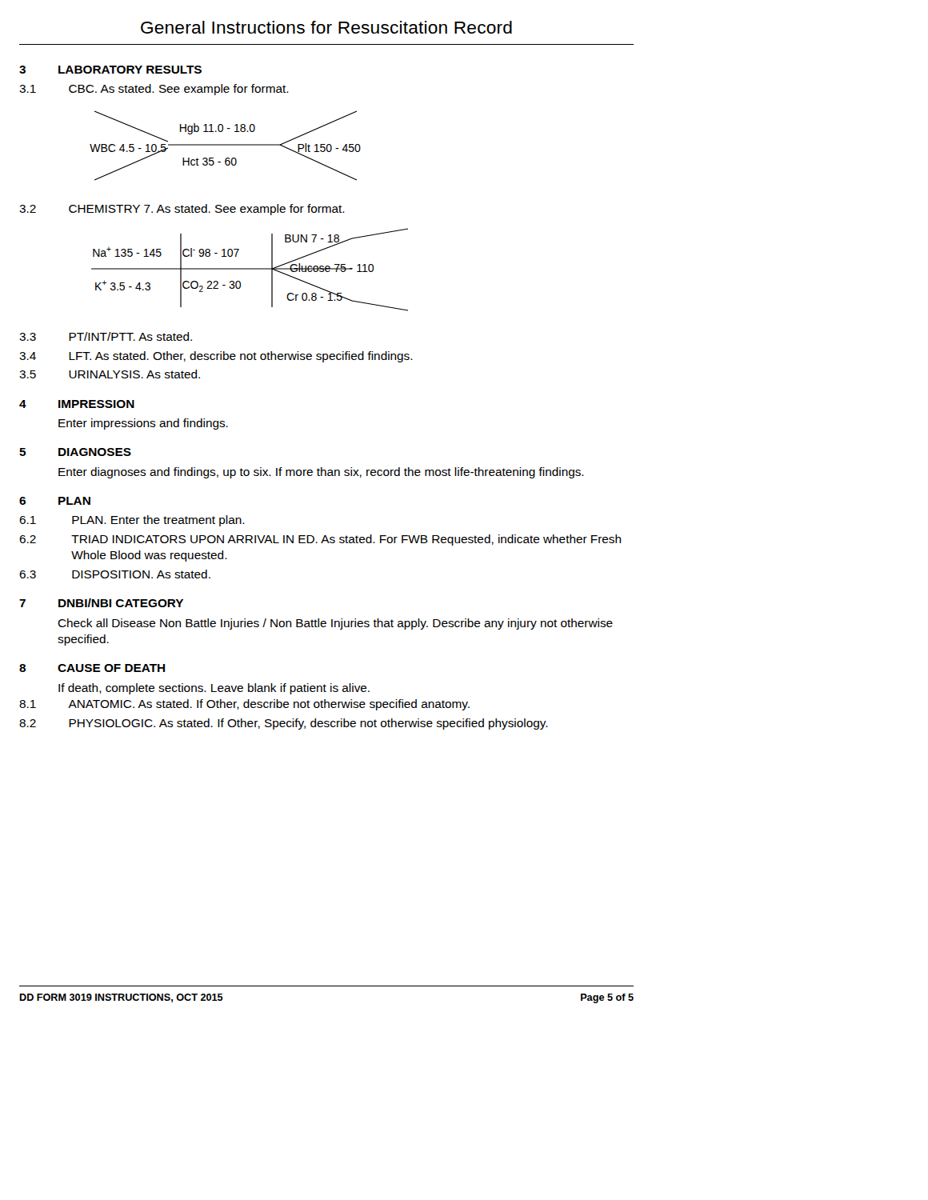General Instructions for Resuscitation Record
3 LABORATORY RESULTS
3.1 CBC. As stated. See example for format.
WBC 4.5 - 10.5 Hgb 11.0 - 18.0 Hct 35 - 60 Plt 150 - 450
3.2 CHEMISTRY 7. As stated. See example for format.
Na+ 135 - 145 K+ 3.5 - 4.3 Cl- 98 - 107 CO2 22 - 30 BUN 7 - 18 Glucose 75 - 110 Cr 0.8 - 1.5
3.3 PT/INT/PTT. As stated.
3.4 LFT. As stated. Other, describe not otherwise specified findings.
3.5 URINALYSIS. As stated.
4 IMPRESSION
Enter impressions and findings.
5 DIAGNOSES
Enter diagnoses and findings, up to six. If more than six, record the most life-threatening findings.
6 PLAN
6.1 PLAN. Enter the treatment plan.
6.2 TRIAD INDICATORS UPON ARRIVAL IN ED. As stated. For FWB Requested, indicate whether Fresh Whole Blood was requested.
6.3 DISPOSITION. As stated.
7 DNBI/NBI CATEGORY
Check all Disease Non Battle Injuries / Non Battle Injuries that apply. Describe any injury not otherwise specified.
8 CAUSE OF DEATH
If death, complete sections. Leave blank if patient is alive.
8.1 ANATOMIC. As stated. If Other, describe not otherwise specified anatomy.
8.2 PHYSIOLOGIC. As stated. If Other, Specify, describe not otherwise specified physiology.
DD FORM 3019 INSTRUCTIONS, OCT 2015 Page 5 of 5